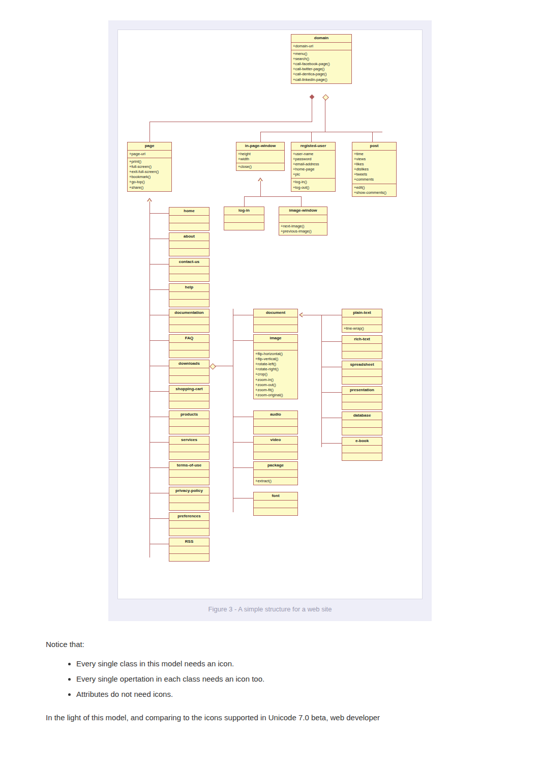domain
+domain-url
+menu()
+search()
+call-facebook-page()
+call-twitter-page()
+call-dentica-page()
+call-linkedin-page()
page
+page-url
+print()
+full-screen()
+exit-full-screen()
+bookmark()
+go-top()
+share()
in-page-window
+height
+width
+close()
registed-user
+user-name
+password
+email-address
+home-page
+pic
+log-in()
+log-out()
post
+time
+views
+likes
+dislikes
+tweets
+comments
+edit()
+show-comments()
log-in
image-window
+next-image()
+previous-image()
home
about
contact-us
help
documentation
FAQ
downloads
shopping-cart
products
services
terms-of-use
privacy-policy
preferences
RSS
document
image
+flip-horizontal()
+flip-vertical()
+rotate-left()
+rotate-right()
+crop()
+zoom-in()
+zoom-out()
+zoom-fit()
+zoom-original()
audio
video
package
+extract()
font
plain-text
+line-wrap()
rich-text
spreadsheet
presentation
database
e-book
Figure 3 - A simple structure for a web site
Notice that:
Every single class in this model needs an icon.
Every single opertation in each class needs an icon too.
Attributes do not need icons.
In the light of this model, and comparing to the icons supported in Unicode 7.0 beta, web developer